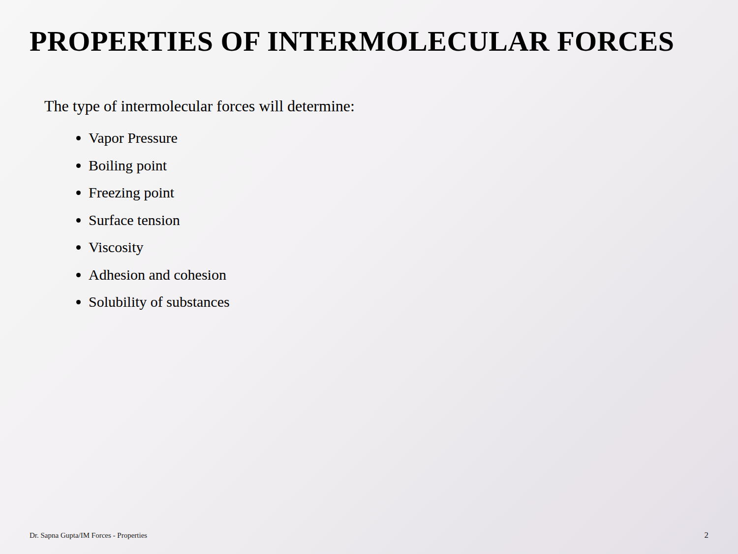PROPERTIES OF INTERMOLECULAR FORCES
The type of intermolecular forces will determine:
Vapor Pressure
Boiling point
Freezing point
Surface tension
Viscosity
Adhesion and cohesion
Solubility of substances
Dr. Sapna Gupta/IM Forces - Properties 2